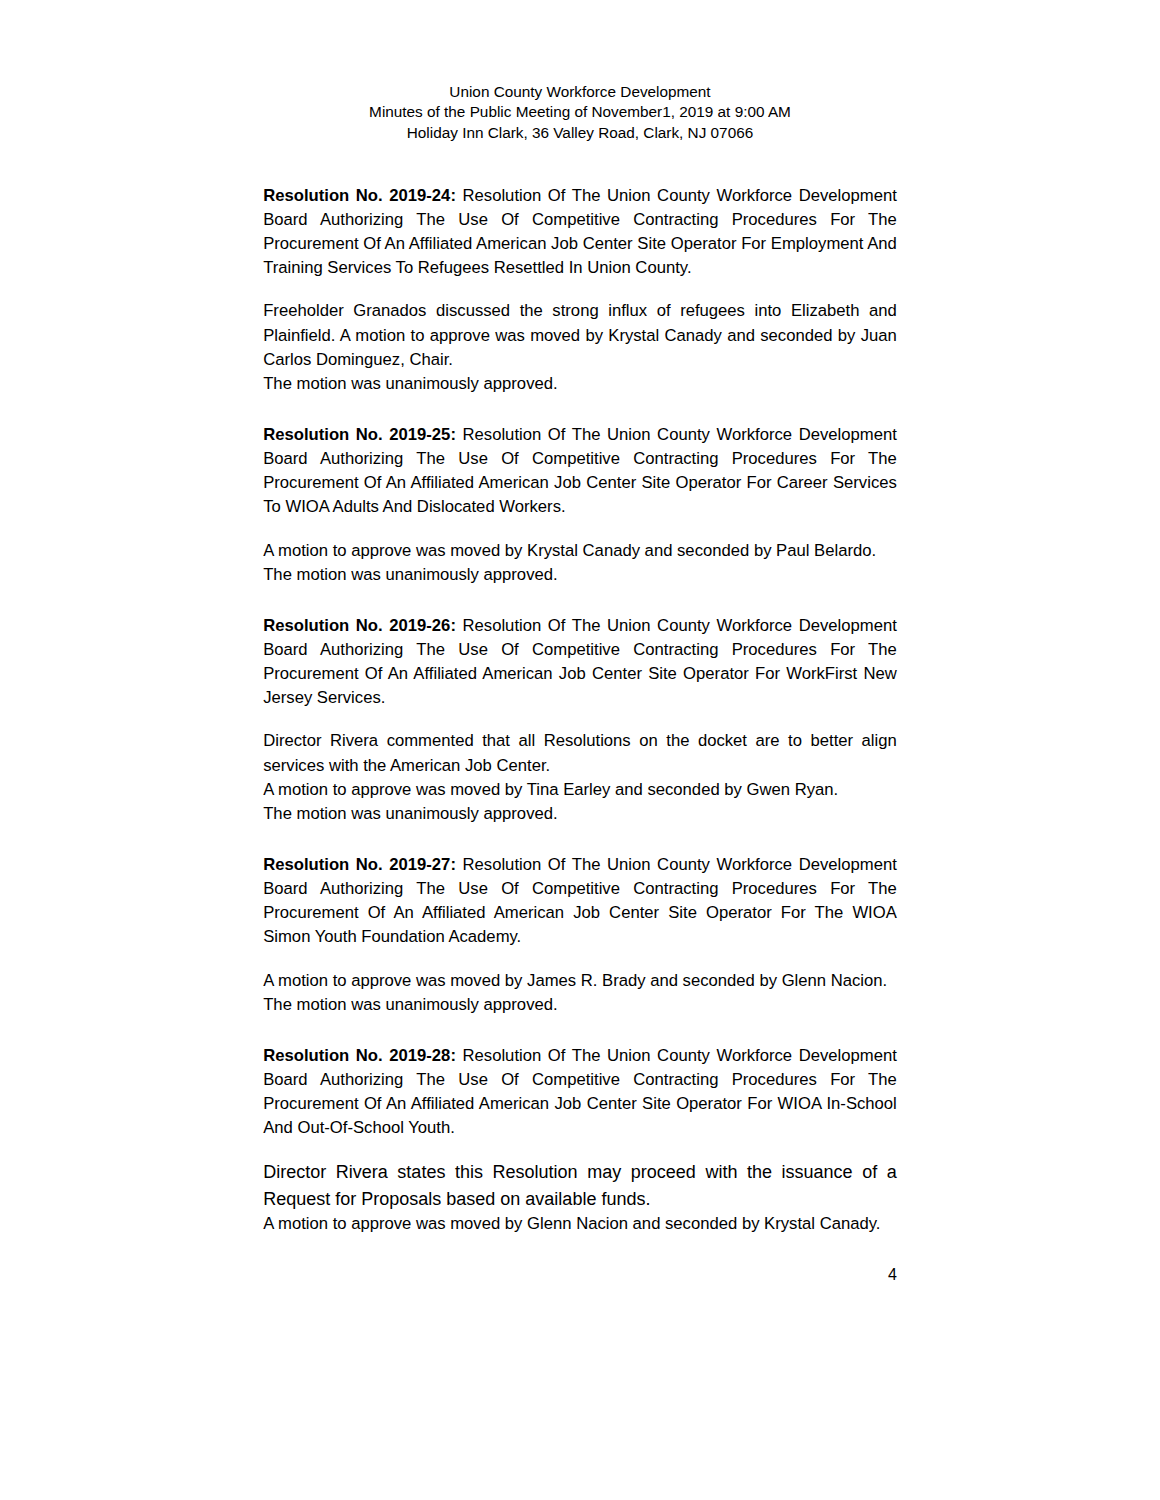Union County Workforce Development
Minutes of the Public Meeting of November1, 2019 at 9:00 AM
Holiday Inn Clark, 36 Valley Road, Clark, NJ 07066
Resolution No. 2019-24: Resolution Of The Union County Workforce Development Board Authorizing The Use Of Competitive Contracting Procedures For The Procurement Of An Affiliated American Job Center Site Operator For Employment And Training Services To Refugees Resettled In Union County.
Freeholder Granados discussed the strong influx of refugees into Elizabeth and Plainfield. A motion to approve was moved by Krystal Canady and seconded by Juan Carlos Dominguez, Chair.
The motion was unanimously approved.
Resolution No. 2019-25: Resolution Of The Union County Workforce Development Board Authorizing The Use Of Competitive Contracting Procedures For The Procurement Of An Affiliated American Job Center Site Operator For Career Services To WIOA Adults And Dislocated Workers.
A motion to approve was moved by Krystal Canady and seconded by Paul Belardo.
The motion was unanimously approved.
Resolution No. 2019-26: Resolution Of The Union County Workforce Development Board Authorizing The Use Of Competitive Contracting Procedures For The Procurement Of An Affiliated American Job Center Site Operator For WorkFirst New Jersey Services.
Director Rivera commented that all Resolutions on the docket are to better align services with the American Job Center.
A motion to approve was moved by Tina Earley and seconded by Gwen Ryan.
The motion was unanimously approved.
Resolution No. 2019-27: Resolution Of The Union County Workforce Development Board Authorizing The Use Of Competitive Contracting Procedures For The Procurement Of An Affiliated American Job Center Site Operator For The WIOA Simon Youth Foundation Academy.
A motion to approve was moved by James R. Brady and seconded by Glenn Nacion.
The motion was unanimously approved.
Resolution No. 2019-28: Resolution Of The Union County Workforce Development Board Authorizing The Use Of Competitive Contracting Procedures For The Procurement Of An Affiliated American Job Center Site Operator For WIOA In-School And Out-Of-School Youth.
Director Rivera states this Resolution may proceed with the issuance of a Request for Proposals based on available funds.
A motion to approve was moved by Glenn Nacion and seconded by Krystal Canady.
4